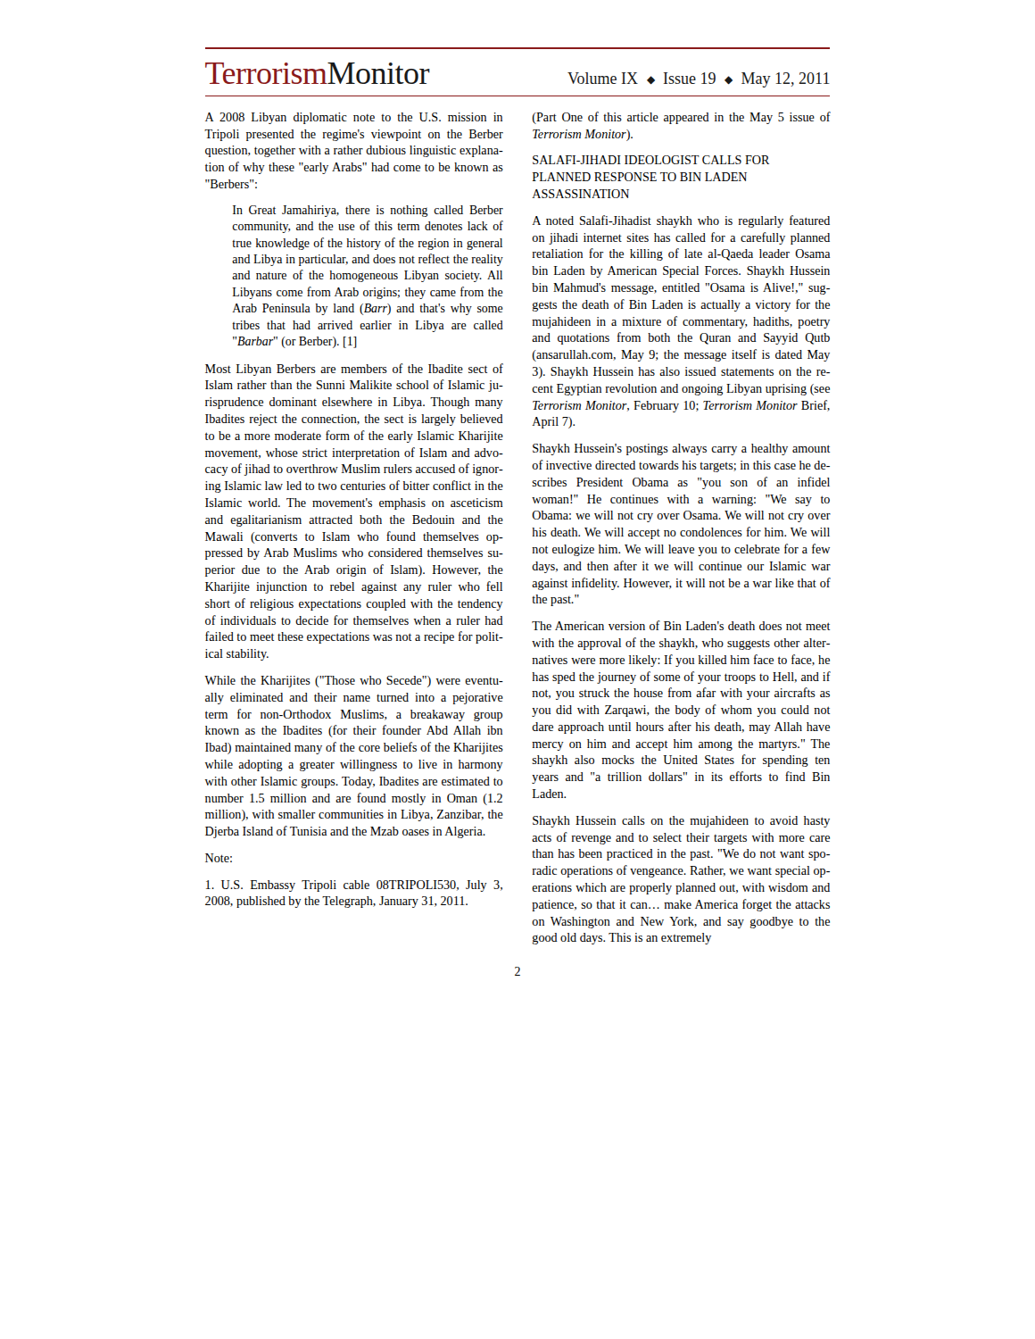Terrorism Monitor
Volume IX ◆ Issue 19 ◆ May 12, 2011
A 2008 Libyan diplomatic note to the U.S. mission in Tripoli presented the regime's viewpoint on the Berber question, together with a rather dubious linguistic explanation of why these "early Arabs" had come to be known as "Berbers":
In Great Jamahiriya, there is nothing called Berber community, and the use of this term denotes lack of true knowledge of the history of the region in general and Libya in particular, and does not reflect the reality and nature of the homogeneous Libyan society. All Libyans come from Arab origins; they came from the Arab Peninsula by land (Barr) and that's why some tribes that had arrived earlier in Libya are called "Barbar" (or Berber). [1]
Most Libyan Berbers are members of the Ibadite sect of Islam rather than the Sunni Malikite school of Islamic jurisprudence dominant elsewhere in Libya. Though many Ibadites reject the connection, the sect is largely believed to be a more moderate form of the early Islamic Kharijite movement, whose strict interpretation of Islam and advocacy of jihad to overthrow Muslim rulers accused of ignoring Islamic law led to two centuries of bitter conflict in the Islamic world. The movement's emphasis on asceticism and egalitarianism attracted both the Bedouin and the Mawali (converts to Islam who found themselves oppressed by Arab Muslims who considered themselves superior due to the Arab origin of Islam). However, the Kharijite injunction to rebel against any ruler who fell short of religious expectations coupled with the tendency of individuals to decide for themselves when a ruler had failed to meet these expectations was not a recipe for political stability.
While the Kharijites ("Those who Secede") were eventually eliminated and their name turned into a pejorative term for non-Orthodox Muslims, a breakaway group known as the Ibadites (for their founder Abd Allah ibn Ibad) maintained many of the core beliefs of the Kharijites while adopting a greater willingness to live in harmony with other Islamic groups. Today, Ibadites are estimated to number 1.5 million and are found mostly in Oman (1.2 million), with smaller communities in Libya, Zanzibar, the Djerba Island of Tunisia and the Mzab oases in Algeria.
Note:
1. U.S. Embassy Tripoli cable 08TRIPOLI530, July 3, 2008, published by the Telegraph, January 31, 2011.
(Part One of this article appeared in the May 5 issue of Terrorism Monitor).
SALAFI-JIHADI IDEOLOGIST CALLS FOR PLANNED RESPONSE TO BIN LADEN ASSASSINATION
A noted Salafi-Jihadist shaykh who is regularly featured on jihadi internet sites has called for a carefully planned retaliation for the killing of late al-Qaeda leader Osama bin Laden by American Special Forces. Shaykh Hussein bin Mahmud's message, entitled "Osama is Alive!," suggests the death of Bin Laden is actually a victory for the mujahideen in a mixture of commentary, hadiths, poetry and quotations from both the Quran and Sayyid Qutb (ansarullah.com, May 9; the message itself is dated May 3). Shaykh Hussein has also issued statements on the recent Egyptian revolution and ongoing Libyan uprising (see Terrorism Monitor, February 10; Terrorism Monitor Brief, April 7).
Shaykh Hussein's postings always carry a healthy amount of invective directed towards his targets; in this case he describes President Obama as "you son of an infidel woman!" He continues with a warning: "We say to Obama: we will not cry over Osama. We will not cry over his death. We will accept no condolences for him. We will not eulogize him. We will leave you to celebrate for a few days, and then after it we will continue our Islamic war against infidelity. However, it will not be a war like that of the past."
The American version of Bin Laden's death does not meet with the approval of the shaykh, who suggests other alternatives were more likely: If you killed him face to face, he has sped the journey of some of your troops to Hell, and if not, you struck the house from afar with your aircrafts as you did with Zarqawi, the body of whom you could not dare approach until hours after his death, may Allah have mercy on him and accept him among the martyrs." The shaykh also mocks the United States for spending ten years and "a trillion dollars" in its efforts to find Bin Laden.
Shaykh Hussein calls on the mujahideen to avoid hasty acts of revenge and to select their targets with more care than has been practiced in the past. "We do not want sporadic operations of vengeance. Rather, we want special operations which are properly planned out, with wisdom and patience, so that it can… make America forget the attacks on Washington and New York, and say goodbye to the good old days. This is an extremely
2